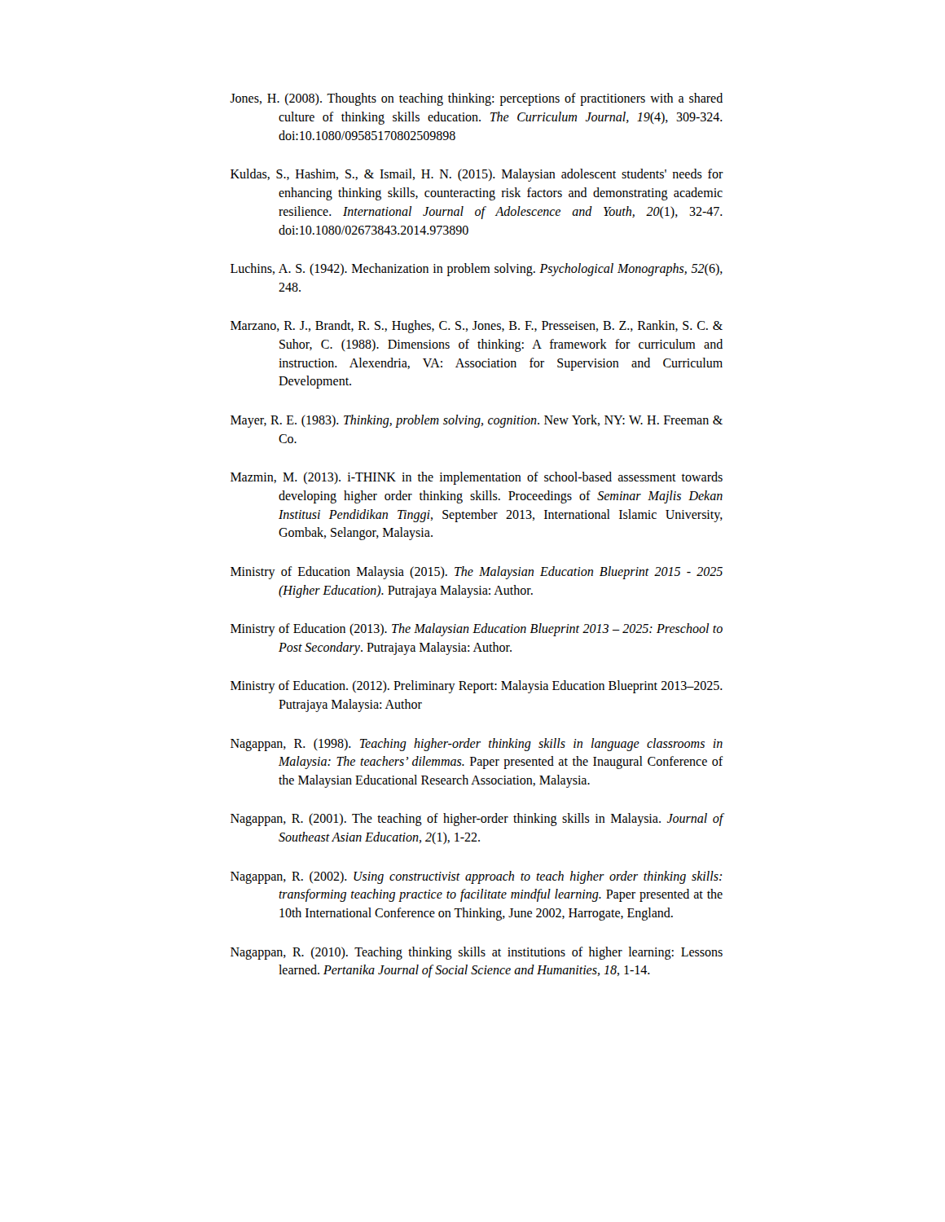Jones, H. (2008). Thoughts on teaching thinking: perceptions of practitioners with a shared culture of thinking skills education. The Curriculum Journal, 19(4), 309-324. doi:10.1080/09585170802509898
Kuldas, S., Hashim, S., & Ismail, H. N. (2015). Malaysian adolescent students' needs for enhancing thinking skills, counteracting risk factors and demonstrating academic resilience. International Journal of Adolescence and Youth, 20(1), 32-47. doi:10.1080/02673843.2014.973890
Luchins, A. S. (1942). Mechanization in problem solving. Psychological Monographs, 52(6), 248.
Marzano, R. J., Brandt, R. S., Hughes, C. S., Jones, B. F., Presseisen, B. Z., Rankin, S. C. & Suhor, C. (1988). Dimensions of thinking: A framework for curriculum and instruction. Alexendria, VA: Association for Supervision and Curriculum Development.
Mayer, R. E. (1983). Thinking, problem solving, cognition. New York, NY: W. H. Freeman & Co.
Mazmin, M. (2013). i-THINK in the implementation of school-based assessment towards developing higher order thinking skills. Proceedings of Seminar Majlis Dekan Institusi Pendidikan Tinggi, September 2013, International Islamic University, Gombak, Selangor, Malaysia.
Ministry of Education Malaysia (2015). The Malaysian Education Blueprint 2015 - 2025 (Higher Education). Putrajaya Malaysia: Author.
Ministry of Education (2013). The Malaysian Education Blueprint 2013 – 2025: Preschool to Post Secondary. Putrajaya Malaysia: Author.
Ministry of Education. (2012). Preliminary Report: Malaysia Education Blueprint 2013–2025. Putrajaya Malaysia: Author
Nagappan, R. (1998). Teaching higher-order thinking skills in language classrooms in Malaysia: The teachers’ dilemmas. Paper presented at the Inaugural Conference of the Malaysian Educational Research Association, Malaysia.
Nagappan, R. (2001). The teaching of higher-order thinking skills in Malaysia. Journal of Southeast Asian Education, 2(1), 1-22.
Nagappan, R. (2002). Using constructivist approach to teach higher order thinking skills: transforming teaching practice to facilitate mindful learning. Paper presented at the 10th International Conference on Thinking, June 2002, Harrogate, England.
Nagappan, R. (2010). Teaching thinking skills at institutions of higher learning: Lessons learned. Pertanika Journal of Social Science and Humanities, 18, 1-14.